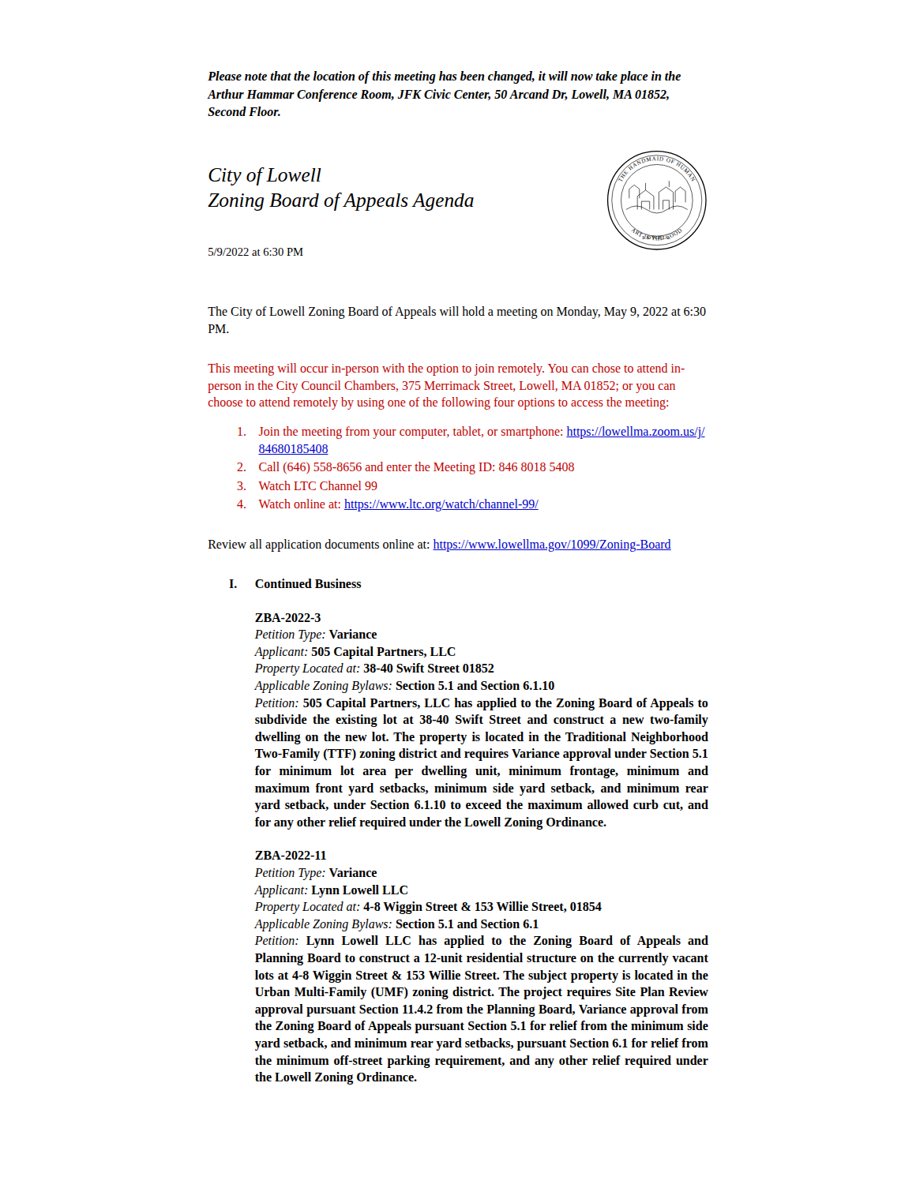Please note that the location of this meeting has been changed, it will now take place in the Arthur Hammar Conference Room, JFK Civic Center, 50 Arcand Dr, Lowell, MA 01852, Second Floor.
THE HANDMAID OF HUMAN ART IS THE GOOD LOWELL
City of Lowell
Zoning Board of Appeals Agenda
5/9/2022 at 6:30 PM
The City of Lowell Zoning Board of Appeals will hold a meeting on Monday, May 9, 2022 at 6:30 PM.
This meeting will occur in-person with the option to join remotely. You can chose to attend in-person in the City Council Chambers, 375 Merrimack Street, Lowell, MA 01852; or you can choose to attend remotely by using one of the following four options to access the meeting:
Join the meeting from your computer, tablet, or smartphone: https://lowellma.zoom.us/j/84680185408
Call (646) 558-8656 and enter the Meeting ID: 846 8018 5408
Watch LTC Channel 99
Watch online at: https://www.ltc.org/watch/channel-99/
Review all application documents online at: https://www.lowellma.gov/1099/Zoning-Board
I. Continued Business
ZBA-2022-3
Petition Type: Variance
Applicant: 505 Capital Partners, LLC
Property Located at: 38-40 Swift Street 01852
Applicable Zoning Bylaws: Section 5.1 and Section 6.1.10
Petition: 505 Capital Partners, LLC has applied to the Zoning Board of Appeals to subdivide the existing lot at 38-40 Swift Street and construct a new two-family dwelling on the new lot. The property is located in the Traditional Neighborhood Two-Family (TTF) zoning district and requires Variance approval under Section 5.1 for minimum lot area per dwelling unit, minimum frontage, minimum and maximum front yard setbacks, minimum side yard setback, and minimum rear yard setback, under Section 6.1.10 to exceed the maximum allowed curb cut, and for any other relief required under the Lowell Zoning Ordinance.
ZBA-2022-11
Petition Type: Variance
Applicant: Lynn Lowell LLC
Property Located at: 4-8 Wiggin Street & 153 Willie Street, 01854
Applicable Zoning Bylaws: Section 5.1 and Section 6.1
Petition: Lynn Lowell LLC has applied to the Zoning Board of Appeals and Planning Board to construct a 12-unit residential structure on the currently vacant lots at 4-8 Wiggin Street & 153 Willie Street. The subject property is located in the Urban Multi-Family (UMF) zoning district. The project requires Site Plan Review approval pursuant Section 11.4.2 from the Planning Board, Variance approval from the Zoning Board of Appeals pursuant Section 5.1 for relief from the minimum side yard setback, and minimum rear yard setbacks, pursuant Section 6.1 for relief from the minimum off-street parking requirement, and any other relief required under the Lowell Zoning Ordinance.